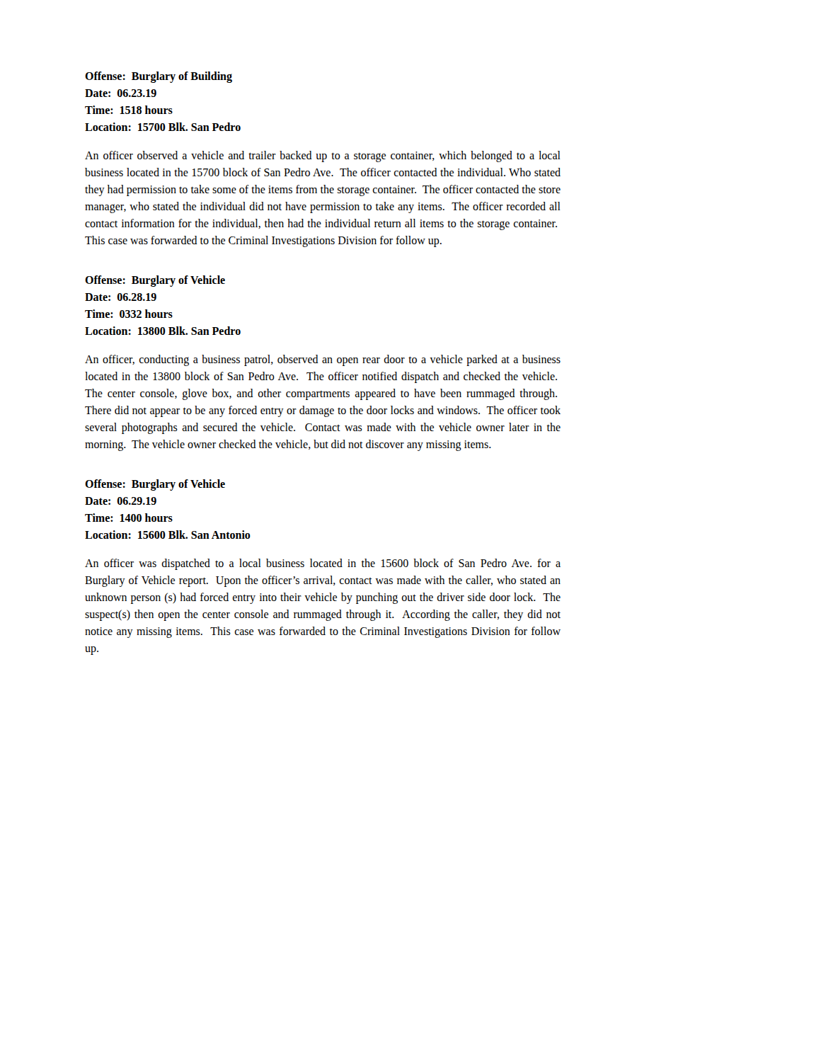Offense: Burglary of Building
Date: 06.23.19
Time: 1518 hours
Location: 15700 Blk. San Pedro
An officer observed a vehicle and trailer backed up to a storage container, which belonged to a local business located in the 15700 block of San Pedro Ave. The officer contacted the individual. Who stated they had permission to take some of the items from the storage container. The officer contacted the store manager, who stated the individual did not have permission to take any items. The officer recorded all contact information for the individual, then had the individual return all items to the storage container. This case was forwarded to the Criminal Investigations Division for follow up.
Offense: Burglary of Vehicle
Date: 06.28.19
Time: 0332 hours
Location: 13800 Blk. San Pedro
An officer, conducting a business patrol, observed an open rear door to a vehicle parked at a business located in the 13800 block of San Pedro Ave. The officer notified dispatch and checked the vehicle. The center console, glove box, and other compartments appeared to have been rummaged through. There did not appear to be any forced entry or damage to the door locks and windows. The officer took several photographs and secured the vehicle. Contact was made with the vehicle owner later in the morning. The vehicle owner checked the vehicle, but did not discover any missing items.
Offense: Burglary of Vehicle
Date: 06.29.19
Time: 1400 hours
Location: 15600 Blk. San Antonio
An officer was dispatched to a local business located in the 15600 block of San Pedro Ave. for a Burglary of Vehicle report. Upon the officer’s arrival, contact was made with the caller, who stated an unknown person (s) had forced entry into their vehicle by punching out the driver side door lock. The suspect(s) then open the center console and rummaged through it. According the caller, they did not notice any missing items. This case was forwarded to the Criminal Investigations Division for follow up.